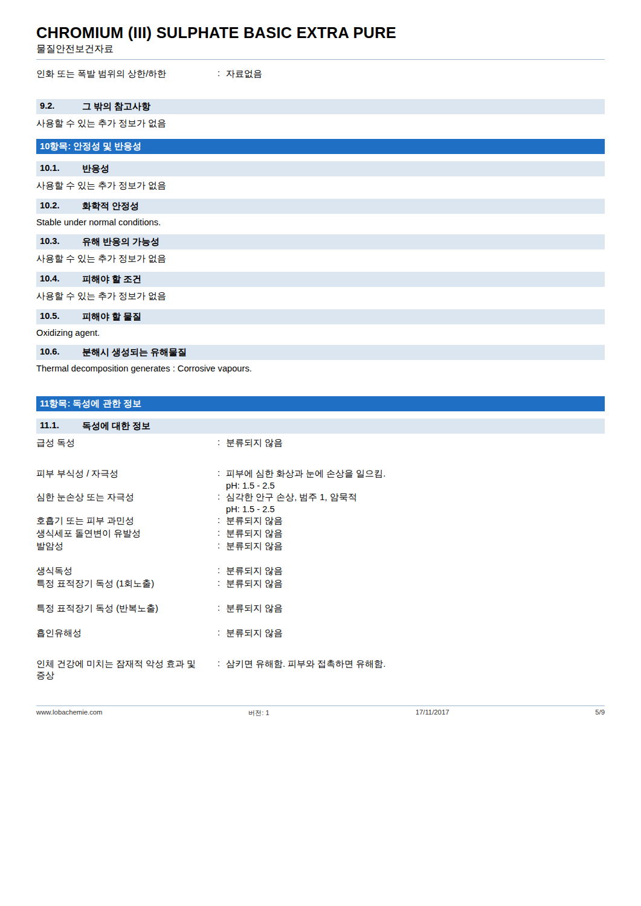CHROMIUM (III) SULPHATE BASIC EXTRA PURE
물질안전보건자료
인화 또는 폭발 범위의 상한/하한
:
자료없음
9.2. 그 밖의 참고사항
사용할 수 있는 추가 정보가 없음
10항목: 안정성 및 반응성
10.1. 반응성
사용할 수 있는 추가 정보가 없음
10.2. 화학적 안정성
Stable under normal conditions.
10.3. 유해 반응의 가능성
사용할 수 있는 추가 정보가 없음
10.4. 피해야 할 조건
사용할 수 있는 추가 정보가 없음
10.5. 피해야 할 물질
Oxidizing agent.
10.6. 분해시 생성되는 유해물질
Thermal decomposition generates : Corrosive vapours.
11항목: 독성에 관한 정보
11.1. 독성에 대한 정보
급성 독성
:
분류되지 않음
피부 부식성 / 자극성
:
피부에 심한 화상과 눈에 손상을 일으킴.
pH: 1.5 - 2.5
심한 눈손상 또는 자극성
:
심각한 안구 손상, 범주 1, 암묵적
pH: 1.5 - 2.5
호흡기 또는 피부 과민성
:
분류되지 않음
생식세포 돌연변이 유발성
:
분류되지 않음
발암성
:
분류되지 않음
생식독성
:
분류되지 않음
특정 표적장기 독성 (1회노출)
:
분류되지 않음
특정 표적장기 독성 (반복노출)
:
분류되지 않음
흡인유해성
:
분류되지 않음
인체 건강에 미치는 잠재적 악성 효과 및
증상
:
삼키면 유해함. 피부와 접촉하면 유해함.
www.lobachemie.com 버전: 1 17/11/2017 5/9